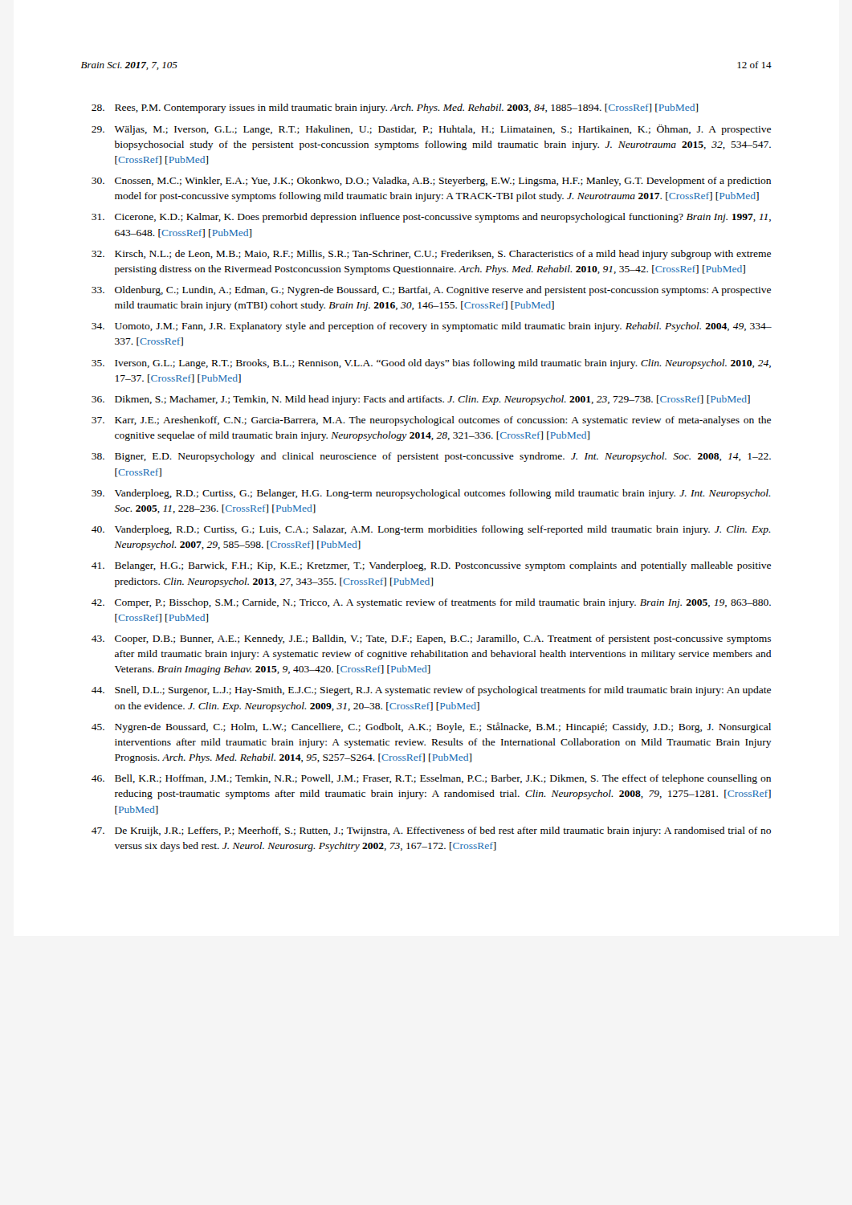Brain Sci. 2017, 7, 105 12 of 14
28. Rees, P.M. Contemporary issues in mild traumatic brain injury. Arch. Phys. Med. Rehabil. 2003, 84, 1885–1894. [CrossRef] [PubMed]
29. Wäljas, M.; Iverson, G.L.; Lange, R.T.; Hakulinen, U.; Dastidar, P.; Huhtala, H.; Liimatainen, S.; Hartikainen, K.; Öhman, J. A prospective biopsychosocial study of the persistent post-concussion symptoms following mild traumatic brain injury. J. Neurotrauma 2015, 32, 534–547. [CrossRef] [PubMed]
30. Cnossen, M.C.; Winkler, E.A.; Yue, J.K.; Okonkwo, D.O.; Valadka, A.B.; Steyerberg, E.W.; Lingsma, H.F.; Manley, G.T. Development of a prediction model for post-concussive symptoms following mild traumatic brain injury: A TRACK-TBI pilot study. J. Neurotrauma 2017. [CrossRef] [PubMed]
31. Cicerone, K.D.; Kalmar, K. Does premorbid depression influence post-concussive symptoms and neuropsychological functioning? Brain Inj. 1997, 11, 643–648. [CrossRef] [PubMed]
32. Kirsch, N.L.; de Leon, M.B.; Maio, R.F.; Millis, S.R.; Tan-Schriner, C.U.; Frederiksen, S. Characteristics of a mild head injury subgroup with extreme persisting distress on the Rivermead Postconcussion Symptoms Questionnaire. Arch. Phys. Med. Rehabil. 2010, 91, 35–42. [CrossRef] [PubMed]
33. Oldenburg, C.; Lundin, A.; Edman, G.; Nygren-de Boussard, C.; Bartfai, A. Cognitive reserve and persistent post-concussion symptoms: A prospective mild traumatic brain injury (mTBI) cohort study. Brain Inj. 2016, 30, 146–155. [CrossRef] [PubMed]
34. Uomoto, J.M.; Fann, J.R. Explanatory style and perception of recovery in symptomatic mild traumatic brain injury. Rehabil. Psychol. 2004, 49, 334–337. [CrossRef]
35. Iverson, G.L.; Lange, R.T.; Brooks, B.L.; Rennison, V.L.A. “Good old days” bias following mild traumatic brain injury. Clin. Neuropsychol. 2010, 24, 17–37. [CrossRef] [PubMed]
36. Dikmen, S.; Machamer, J.; Temkin, N. Mild head injury: Facts and artifacts. J. Clin. Exp. Neuropsychol. 2001, 23, 729–738. [CrossRef] [PubMed]
37. Karr, J.E.; Areshenkoff, C.N.; Garcia-Barrera, M.A. The neuropsychological outcomes of concussion: A systematic review of meta-analyses on the cognitive sequelae of mild traumatic brain injury. Neuropsychology 2014, 28, 321–336. [CrossRef] [PubMed]
38. Bigner, E.D. Neuropsychology and clinical neuroscience of persistent post-concussive syndrome. J. Int. Neuropsychol. Soc. 2008, 14, 1–22. [CrossRef]
39. Vanderploeg, R.D.; Curtiss, G.; Belanger, H.G. Long-term neuropsychological outcomes following mild traumatic brain injury. J. Int. Neuropsychol. Soc. 2005, 11, 228–236. [CrossRef] [PubMed]
40. Vanderploeg, R.D.; Curtiss, G.; Luis, C.A.; Salazar, A.M. Long-term morbidities following self-reported mild traumatic brain injury. J. Clin. Exp. Neuropsychol. 2007, 29, 585–598. [CrossRef] [PubMed]
41. Belanger, H.G.; Barwick, F.H.; Kip, K.E.; Kretzmer, T.; Vanderploeg, R.D. Postconcussive symptom complaints and potentially malleable positive predictors. Clin. Neuropsychol. 2013, 27, 343–355. [CrossRef] [PubMed]
42. Comper, P.; Bisschop, S.M.; Carnide, N.; Tricco, A. A systematic review of treatments for mild traumatic brain injury. Brain Inj. 2005, 19, 863–880. [CrossRef] [PubMed]
43. Cooper, D.B.; Bunner, A.E.; Kennedy, J.E.; Balldin, V.; Tate, D.F.; Eapen, B.C.; Jaramillo, C.A. Treatment of persistent post-concussive symptoms after mild traumatic brain injury: A systematic review of cognitive rehabilitation and behavioral health interventions in military service members and Veterans. Brain Imaging Behav. 2015, 9, 403–420. [CrossRef] [PubMed]
44. Snell, D.L.; Surgenor, L.J.; Hay-Smith, E.J.C.; Siegert, R.J. A systematic review of psychological treatments for mild traumatic brain injury: An update on the evidence. J. Clin. Exp. Neuropsychol. 2009, 31, 20–38. [CrossRef] [PubMed]
45. Nygren-de Boussard, C.; Holm, L.W.; Cancelliere, C.; Godbolt, A.K.; Boyle, E.; Stålnacke, B.M.; Hincapié; Cassidy, J.D.; Borg, J. Nonsurgical interventions after mild traumatic brain injury: A systematic review. Results of the International Collaboration on Mild Traumatic Brain Injury Prognosis. Arch. Phys. Med. Rehabil. 2014, 95, S257–S264. [CrossRef] [PubMed]
46. Bell, K.R.; Hoffman, J.M.; Temkin, N.R.; Powell, J.M.; Fraser, R.T.; Esselman, P.C.; Barber, J.K.; Dikmen, S. The effect of telephone counselling on reducing post-traumatic symptoms after mild traumatic brain injury: A randomised trial. Clin. Neuropsychol. 2008, 79, 1275–1281. [CrossRef] [PubMed]
47. De Kruijk, J.R.; Leffers, P.; Meerhoff, S.; Rutten, J.; Twijnstra, A. Effectiveness of bed rest after mild traumatic brain injury: A randomised trial of no versus six days bed rest. J. Neurol. Neurosurg. Psychitry 2002, 73, 167–172. [CrossRef]